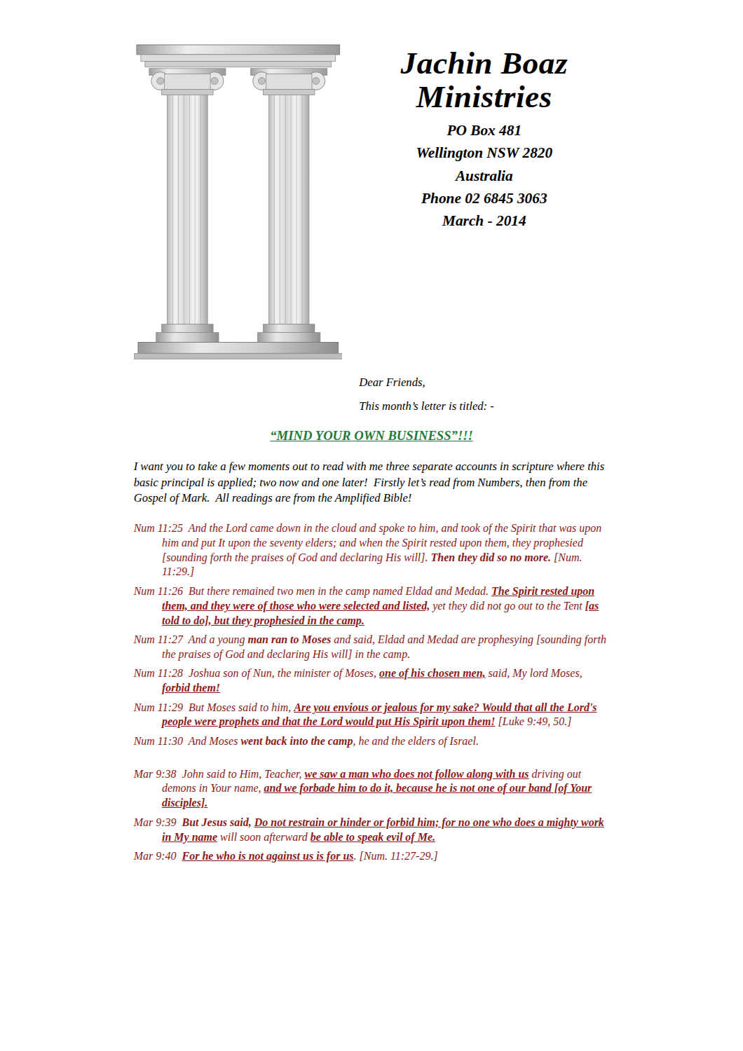Jachin Boaz
Ministries
PO Box 481
Wellington NSW 2820
Australia
Phone 02 6845 3063
March - 2014
Dear Friends,
This month’s letter is titled: -
“MIND YOUR OWN BUSINESS”!!!
I want you to take a few moments out to read with me three separate accounts in scripture where this basic principal is applied; two now and one later! Firstly let’s read from Numbers, then from the Gospel of Mark. All readings are from the Amplified Bible!
Num 11:25 And the Lord came down in the cloud and spoke to him, and took of the Spirit that was upon him and put It upon the seventy elders; and when the Spirit rested upon them, they prophesied [sounding forth the praises of God and declaring His will]. Then they did so no more. [Num. 11:29.]
Num 11:26 But there remained two men in the camp named Eldad and Medad. The Spirit rested upon them, and they were of those who were selected and listed, yet they did not go out to the Tent [as told to do], but they prophesied in the camp.
Num 11:27 And a young man ran to Moses and said, Eldad and Medad are prophesying [sounding forth the praises of God and declaring His will] in the camp.
Num 11:28 Joshua son of Nun, the minister of Moses, one of his chosen men, said, My lord Moses, forbid them!
Num 11:29 But Moses said to him, Are you envious or jealous for my sake? Would that all the Lord's people were prophets and that the Lord would put His Spirit upon them! [Luke 9:49, 50.]
Num 11:30 And Moses went back into the camp, he and the elders of Israel.
Mar 9:38 John said to Him, Teacher, we saw a man who does not follow along with us driving out demons in Your name, and we forbade him to do it, because he is not one of our band [of Your disciples].
Mar 9:39 But Jesus said, Do not restrain or hinder or forbid him; for no one who does a mighty work in My name will soon afterward be able to speak evil of Me.
Mar 9:40 For he who is not against us is for us. [Num. 11:27-29.]